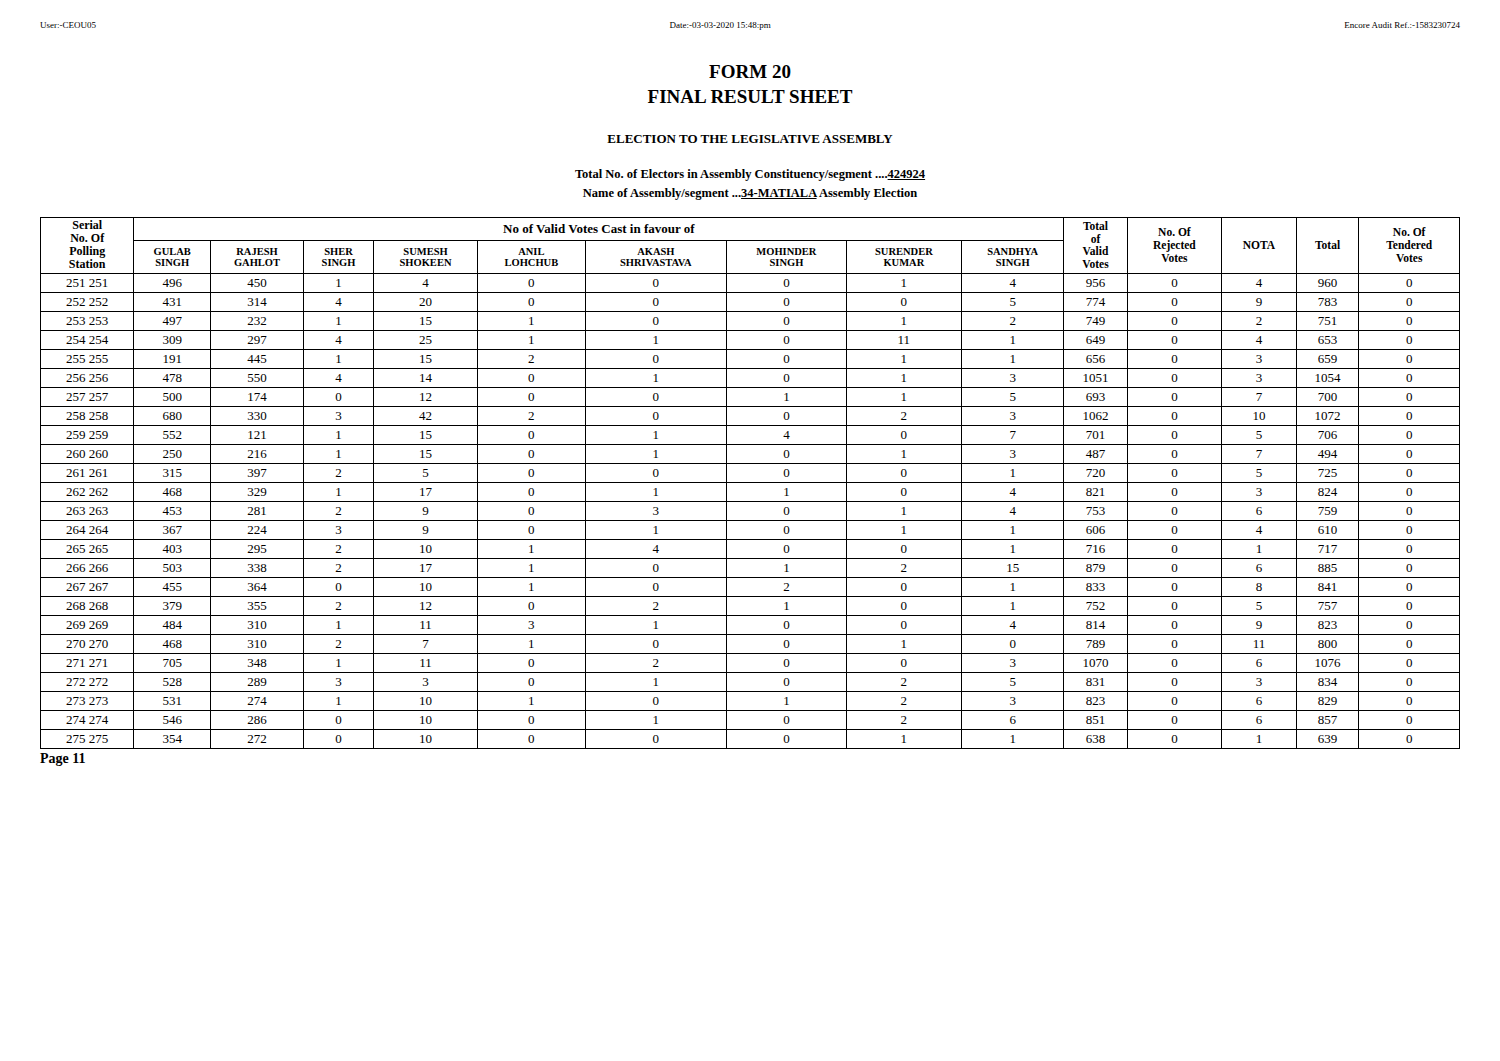User:-CEOU05 Date:-03-03-2020 15:48:pm Encore Audit Ref.:-1583230724
FORM 20
FINAL RESULT SHEET
ELECTION TO THE LEGISLATIVE ASSEMBLY
Total No. of Electors in Assembly Constituency/segment ....424924
Name of Assembly/segment ...34-MATIALA Assembly Election
| Serial No. Of Polling Station | No of Valid Votes Cast in favour of | Total of Valid Votes | No. Of Rejected Votes | NOTA | Total | No. Of Tendered Votes |
| --- | --- | --- | --- | --- | --- | --- |
| GULAB SINGH | RAJESH GAHLOT | SHER SINGH | SUMESH SHOKEEN | ANIL LOHCHUB | AKASH SHRIVASTAVA | MOHINDER SINGH | SURENDER KUMAR | SANDHYA SINGH |
| 251 251 | 496 | 450 | 1 | 4 | 0 | 0 | 0 | 1 | 4 | 956 | 0 | 4 | 960 | 0 |
| 252 252 | 431 | 314 | 4 | 20 | 0 | 0 | 0 | 0 | 5 | 774 | 0 | 9 | 783 | 0 |
| 253 253 | 497 | 232 | 1 | 15 | 1 | 0 | 0 | 1 | 2 | 749 | 0 | 2 | 751 | 0 |
| 254 254 | 309 | 297 | 4 | 25 | 1 | 1 | 0 | 11 | 1 | 649 | 0 | 4 | 653 | 0 |
| 255 255 | 191 | 445 | 1 | 15 | 2 | 0 | 0 | 1 | 1 | 656 | 0 | 3 | 659 | 0 |
| 256 256 | 478 | 550 | 4 | 14 | 0 | 1 | 0 | 1 | 3 | 1051 | 0 | 3 | 1054 | 0 |
| 257 257 | 500 | 174 | 0 | 12 | 0 | 0 | 1 | 1 | 5 | 693 | 0 | 7 | 700 | 0 |
| 258 258 | 680 | 330 | 3 | 42 | 2 | 0 | 0 | 2 | 3 | 1062 | 0 | 10 | 1072 | 0 |
| 259 259 | 552 | 121 | 1 | 15 | 0 | 1 | 4 | 0 | 7 | 701 | 0 | 5 | 706 | 0 |
| 260 260 | 250 | 216 | 1 | 15 | 0 | 1 | 0 | 1 | 3 | 487 | 0 | 7 | 494 | 0 |
| 261 261 | 315 | 397 | 2 | 5 | 0 | 0 | 0 | 0 | 1 | 720 | 0 | 5 | 725 | 0 |
| 262 262 | 468 | 329 | 1 | 17 | 0 | 1 | 1 | 0 | 4 | 821 | 0 | 3 | 824 | 0 |
| 263 263 | 453 | 281 | 2 | 9 | 0 | 3 | 0 | 1 | 4 | 753 | 0 | 6 | 759 | 0 |
| 264 264 | 367 | 224 | 3 | 9 | 0 | 1 | 0 | 1 | 1 | 606 | 0 | 4 | 610 | 0 |
| 265 265 | 403 | 295 | 2 | 10 | 1 | 4 | 0 | 0 | 1 | 716 | 0 | 1 | 717 | 0 |
| 266 266 | 503 | 338 | 2 | 17 | 1 | 0 | 1 | 2 | 15 | 879 | 0 | 6 | 885 | 0 |
| 267 267 | 455 | 364 | 0 | 10 | 1 | 0 | 2 | 0 | 1 | 833 | 0 | 8 | 841 | 0 |
| 268 268 | 379 | 355 | 2 | 12 | 0 | 2 | 1 | 0 | 1 | 752 | 0 | 5 | 757 | 0 |
| 269 269 | 484 | 310 | 1 | 11 | 3 | 1 | 0 | 0 | 4 | 814 | 0 | 9 | 823 | 0 |
| 270 270 | 468 | 310 | 2 | 7 | 1 | 0 | 0 | 1 | 0 | 789 | 0 | 11 | 800 | 0 |
| 271 271 | 705 | 348 | 1 | 11 | 0 | 2 | 0 | 0 | 3 | 1070 | 0 | 6 | 1076 | 0 |
| 272 272 | 528 | 289 | 3 | 3 | 0 | 1 | 0 | 2 | 5 | 831 | 0 | 3 | 834 | 0 |
| 273 273 | 531 | 274 | 1 | 10 | 1 | 0 | 1 | 2 | 3 | 823 | 0 | 6 | 829 | 0 |
| 274 274 | 546 | 286 | 0 | 10 | 0 | 1 | 0 | 2 | 6 | 851 | 0 | 6 | 857 | 0 |
| 275 275 | 354 | 272 | 0 | 10 | 0 | 0 | 0 | 1 | 1 | 638 | 0 | 1 | 639 | 0 |
Page 11